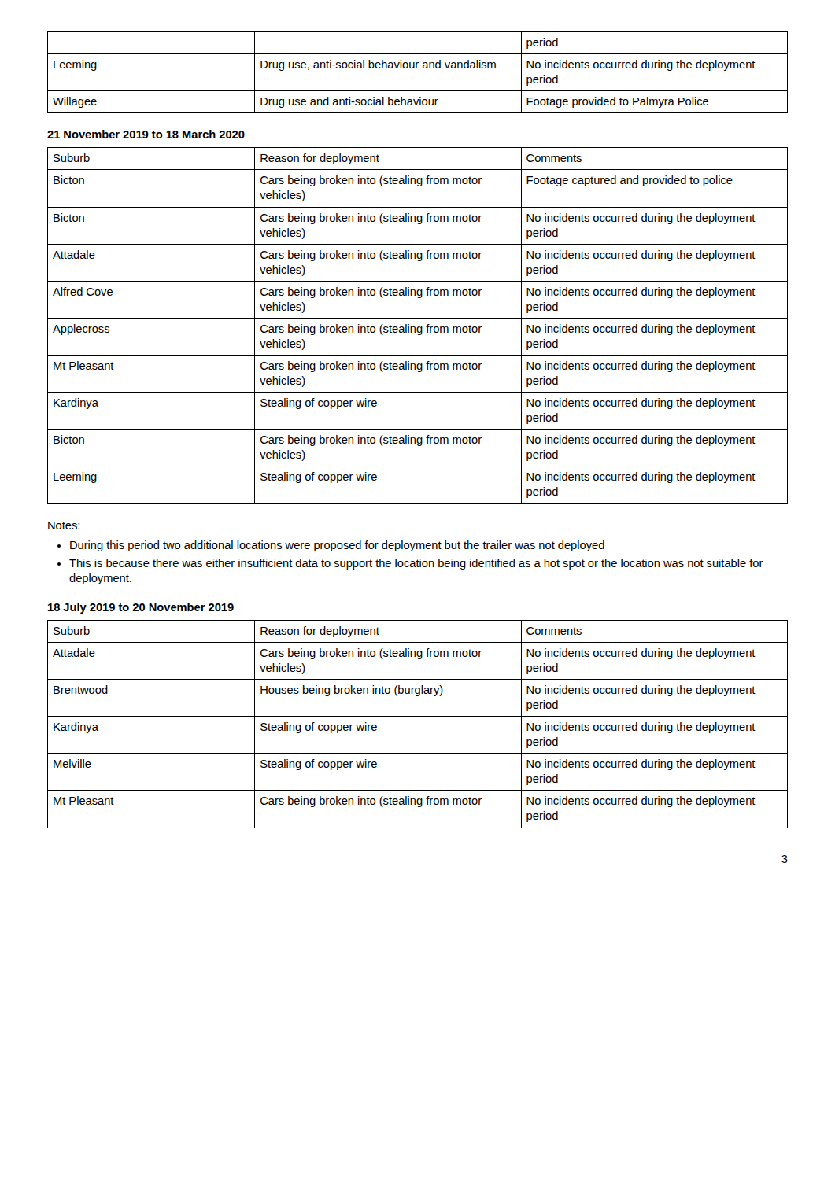| | | period |
| Leeming | Drug use, anti-social behaviour and vandalism | No incidents occurred during the deployment period |
| Willagee | Drug use and anti-social behaviour | Footage provided to Palmyra Police |
21 November 2019 to 18 March 2020
| Suburb | Reason for deployment | Comments |
| --- | --- | --- |
| Bicton | Cars being broken into (stealing from motor vehicles) | Footage captured and provided to police |
| Bicton | Cars being broken into (stealing from motor vehicles) | No incidents occurred during the deployment period |
| Attadale | Cars being broken into (stealing from motor vehicles) | No incidents occurred during the deployment period |
| Alfred Cove | Cars being broken into (stealing from motor vehicles) | No incidents occurred during the deployment period |
| Applecross | Cars being broken into (stealing from motor vehicles) | No incidents occurred during the deployment period |
| Mt Pleasant | Cars being broken into (stealing from motor vehicles) | No incidents occurred during the deployment period |
| Kardinya | Stealing of copper wire | No incidents occurred during the deployment period |
| Bicton | Cars being broken into (stealing from motor vehicles) | No incidents occurred during the deployment period |
| Leeming | Stealing of copper wire | No incidents occurred during the deployment period |
Notes:
During this period two additional locations were proposed for deployment but the trailer was not deployed
This is because there was either insufficient data to support the location being identified as a hot spot or the location was not suitable for deployment.
18 July 2019 to 20 November 2019
| Suburb | Reason for deployment | Comments |
| --- | --- | --- |
| Attadale | Cars being broken into (stealing from motor vehicles) | No incidents occurred during the deployment period |
| Brentwood | Houses being broken into (burglary) | No incidents occurred during the deployment period |
| Kardinya | Stealing of copper wire | No incidents occurred during the deployment period |
| Melville | Stealing of copper wire | No incidents occurred during the deployment period |
| Mt Pleasant | Cars being broken into (stealing from motor | No incidents occurred during the deployment period |
3